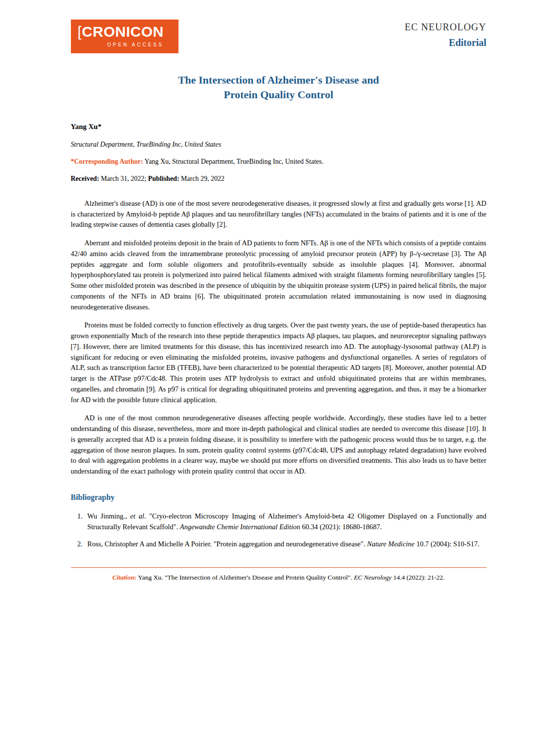[CRONICON OPEN ACCESS
EC NEUROLOGY
Editorial
The Intersection of Alzheimer's Disease and
Protein Quality Control
Yang Xu*
Structural Department, TrueBinding Inc, United States
*Corresponding Author: Yang Xu, Structural Department, TrueBinding Inc, United States.
Received: March 31, 2022; Published: March 29, 2022
Alzheimer's disease (AD) is one of the most severe neurodegenerative diseases, it progressed slowly at first and gradually gets worse [1]. AD is characterized by Amyloid-b peptide Aβ plaques and tau neurofibrillary tangles (NFTs) accumulated in the brains of patients and it is one of the leading stepwise causes of dementia cases globally [2].
Aberrant and misfolded proteins deposit in the brain of AD patients to form NFTs. Aβ is one of the NFTs which consists of a peptide contains 42/40 amino acids cleaved from the intramembrane proteolytic processing of amyloid precursor protein (APP) by β-/γ-secretase [3]. The Aβ peptides aggregate and form soluble oligomers and protofibrils-eventually subside as insoluble plaques [4]. Moreover, abnormal hyperphosphorylated tau protein is polymerized into paired helical filaments admixed with straight filaments forming neurofibrillary tangles [5]. Some other misfolded protein was described in the presence of ubiquitin by the ubiquitin protease system (UPS) in paired helical fibrils, the major components of the NFTs in AD brains [6]. The ubiquitinated protein accumulation related immunostaining is now used in diagnosing neurodegenerative diseases.
Proteins must be folded correctly to function effectively as drug targets. Over the past twenty years, the use of peptide-based therapeutics has grown exponentially Much of the research into these peptide therapeutics impacts Aβ plaques, tau plaques, and neuroreceptor signaling pathways [7]. However, there are limited treatments for this disease, this has incentivized research into AD. The autophagy-lysosomal pathway (ALP) is significant for reducing or even eliminating the misfolded proteins, invasive pathogens and dysfunctional organelles. A series of regulators of ALP, such as transcription factor EB (TFEB), have been characterized to be potential therapeutic AD targets [8]. Moreover, another potential AD target is the ATPase p97/Cdc48. This protein uses ATP hydrolysis to extract and unfold ubiquitinated proteins that are within membranes, organelles, and chromatin [9]. As p97 is critical for degrading ubiquitinated proteins and preventing aggregation, and thus, it may be a biomarker for AD with the possible future clinical application.
AD is one of the most common neurodegenerative diseases affecting people worldwide. Accordingly, these studies have led to a better understanding of this disease, nevertheless, more and more in-depth pathological and clinical studies are needed to overcome this disease [10]. It is generally accepted that AD is a protein folding disease, it is possibility to interfere with the pathogenic process would thus be to target, e.g. the aggregation of those neuron plaques. In sum, protein quality control systems (p97/Cdc48, UPS and autophagy related degradation) have evolved to deal with aggregation problems in a clearer way, maybe we should put more efforts on diversified treatments. This also leads us to have better understanding of the exact pathology with protein quality control that occur in AD.
Bibliography
Wu Jinming., et al. "Cryo-electron Microscopy Imaging of Alzheimer's Amyloid-beta 42 Oligomer Displayed on a Functionally and Structurally Relevant Scaffold". Angewandte Chemie International Edition 60.34 (2021): 18680-18687.
Ross, Christopher A and Michelle A Poirier. "Protein aggregation and neurodegenerative disease". Nature Medicine 10.7 (2004): S10-S17.
Citation: Yang Xu. "The Intersection of Alzheimer's Disease and Protein Quality Control". EC Neurology 14.4 (2022): 21-22.